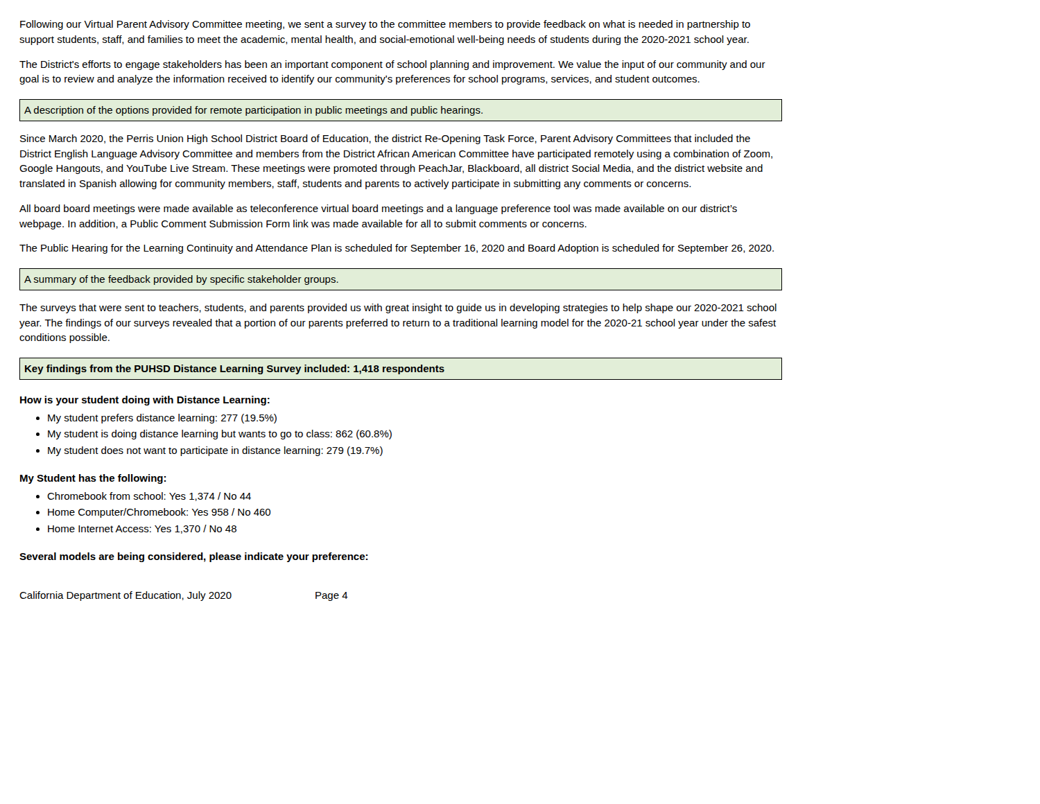Following our Virtual Parent Advisory Committee meeting, we sent a survey to the committee members to provide feedback on what is needed in partnership to support students, staff, and families to meet the academic, mental health, and social-emotional well-being needs of students during the 2020-2021 school year.
The District's efforts to engage stakeholders has been an important component of school planning and improvement. We value the input of our community and our goal is to review and analyze the information received to identify our community's preferences for school programs, services, and student outcomes.
A description of the options provided for remote participation in public meetings and public hearings.
Since March 2020, the Perris Union High School District Board of Education, the district Re-Opening Task Force, Parent Advisory Committees that included the District English Language Advisory Committee and members from the District African American Committee have participated remotely using a combination of Zoom, Google Hangouts, and YouTube Live Stream. These meetings were promoted through PeachJar, Blackboard, all district Social Media, and the district website and translated in Spanish allowing for community members, staff, students and parents to actively participate in submitting any comments or concerns.
All board board meetings were made available as teleconference virtual board meetings and a language preference tool was made available on our district’s webpage. In addition, a Public Comment Submission Form link was made available for all to submit comments or concerns.
The Public Hearing for the Learning Continuity and Attendance Plan is scheduled for September 16, 2020 and Board Adoption is scheduled for September 26, 2020.
A summary of the feedback provided by specific stakeholder groups.
The surveys that were sent to teachers, students, and parents provided us with great insight to guide us in developing strategies to help shape our 2020-2021 school year. The findings of our surveys revealed that a portion of our parents preferred to return to a traditional learning model for the 2020-21 school year under the safest conditions possible.
Key findings from the PUHSD Distance Learning Survey included: 1,418 respondents
How is your student doing with Distance Learning:
My student prefers distance learning: 277 (19.5%)
My student is doing distance learning but wants to go to class: 862 (60.8%)
My student does not want to participate in distance learning: 279 (19.7%)
My Student has the following:
Chromebook from school: Yes 1,374 / No 44
Home Computer/Chromebook: Yes 958 / No 460
Home Internet Access: Yes 1,370 / No 48
Several models are being considered, please indicate your preference:
California Department of Education, July 2020 Page 4